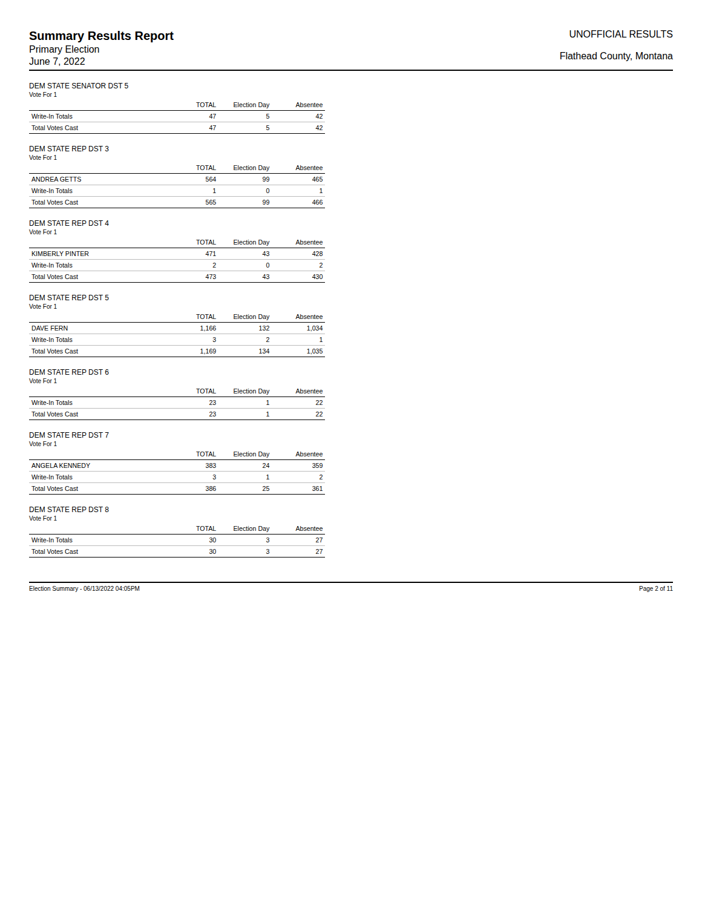Summary Results Report
Primary Election
June 7, 2022
UNOFFICIAL RESULTS
Flathead County, Montana
DEM STATE SENATOR DST 5
Vote For 1
| | TOTAL | Election Day | Absentee |
| --- | --- | --- | --- |
| Write-In Totals | 47 | 5 | 42 |
| Total Votes Cast | 47 | 5 | 42 |
DEM STATE REP DST 3
Vote For 1
| | TOTAL | Election Day | Absentee |
| --- | --- | --- | --- |
| ANDREA GETTS | 564 | 99 | 465 |
| Write-In Totals | 1 | 0 | 1 |
| Total Votes Cast | 565 | 99 | 466 |
DEM STATE REP DST 4
Vote For 1
| | TOTAL | Election Day | Absentee |
| --- | --- | --- | --- |
| KIMBERLY PINTER | 471 | 43 | 428 |
| Write-In Totals | 2 | 0 | 2 |
| Total Votes Cast | 473 | 43 | 430 |
DEM STATE REP DST 5
Vote For 1
| | TOTAL | Election Day | Absentee |
| --- | --- | --- | --- |
| DAVE FERN | 1,166 | 132 | 1,034 |
| Write-In Totals | 3 | 2 | 1 |
| Total Votes Cast | 1,169 | 134 | 1,035 |
DEM STATE REP DST 6
Vote For 1
| | TOTAL | Election Day | Absentee |
| --- | --- | --- | --- |
| Write-In Totals | 23 | 1 | 22 |
| Total Votes Cast | 23 | 1 | 22 |
DEM STATE REP DST 7
Vote For 1
| | TOTAL | Election Day | Absentee |
| --- | --- | --- | --- |
| ANGELA KENNEDY | 383 | 24 | 359 |
| Write-In Totals | 3 | 1 | 2 |
| Total Votes Cast | 386 | 25 | 361 |
DEM STATE REP DST 8
Vote For 1
| | TOTAL | Election Day | Absentee |
| --- | --- | --- | --- |
| Write-In Totals | 30 | 3 | 27 |
| Total Votes Cast | 30 | 3 | 27 |
Election Summary - 06/13/2022 04:05PM Page 2 of 11